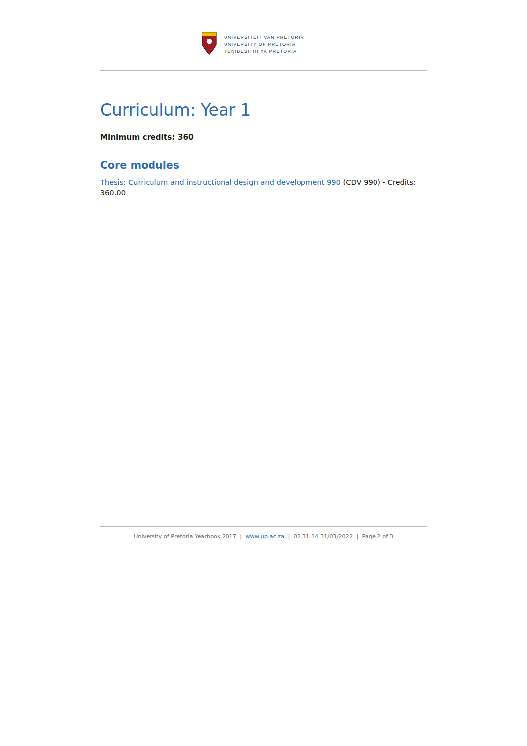Curriculum: Year 1
Minimum credits: 360
Core modules
Thesis: Curriculum and instructional design and development 990 (CDV 990) - Credits: 360.00
University of Pretoria Yearbook 2017 | www.up.ac.za | 02:31:14 31/03/2022 | Page 2 of 3